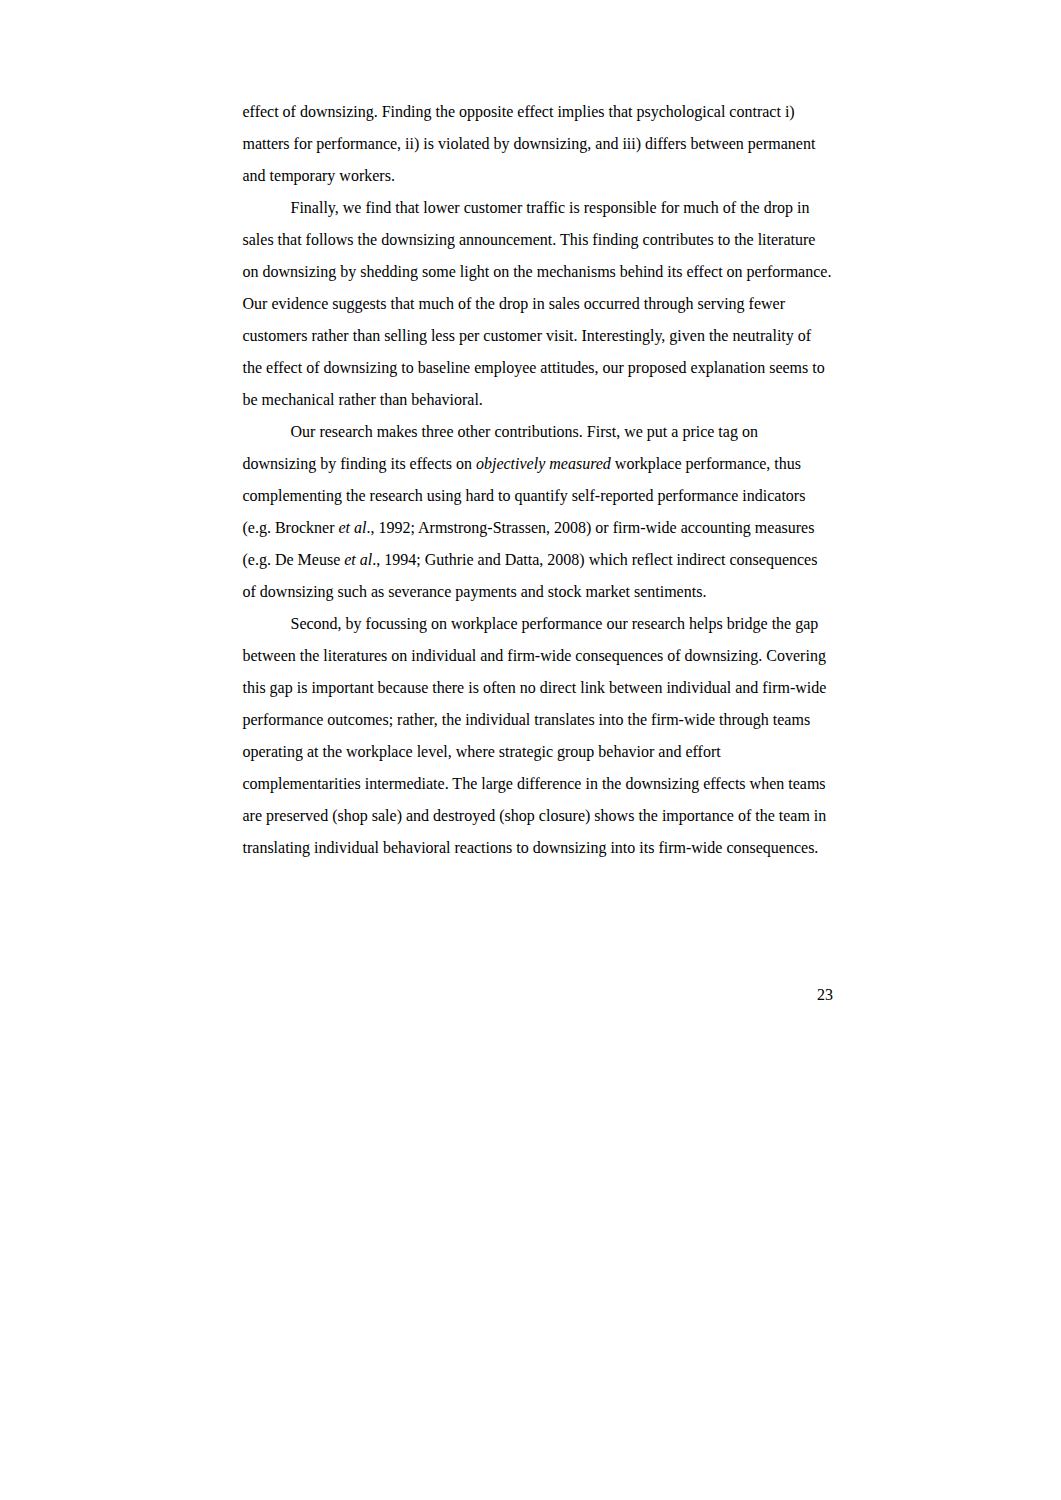effect of downsizing. Finding the opposite effect implies that psychological contract i) matters for performance, ii) is violated by downsizing, and iii) differs between permanent and temporary workers.
Finally, we find that lower customer traffic is responsible for much of the drop in sales that follows the downsizing announcement. This finding contributes to the literature on downsizing by shedding some light on the mechanisms behind its effect on performance. Our evidence suggests that much of the drop in sales occurred through serving fewer customers rather than selling less per customer visit. Interestingly, given the neutrality of the effect of downsizing to baseline employee attitudes, our proposed explanation seems to be mechanical rather than behavioral.
Our research makes three other contributions. First, we put a price tag on downsizing by finding its effects on objectively measured workplace performance, thus complementing the research using hard to quantify self-reported performance indicators (e.g. Brockner et al., 1992; Armstrong-Strassen, 2008) or firm-wide accounting measures (e.g. De Meuse et al., 1994; Guthrie and Datta, 2008) which reflect indirect consequences of downsizing such as severance payments and stock market sentiments.
Second, by focussing on workplace performance our research helps bridge the gap between the literatures on individual and firm-wide consequences of downsizing. Covering this gap is important because there is often no direct link between individual and firm-wide performance outcomes; rather, the individual translates into the firm-wide through teams operating at the workplace level, where strategic group behavior and effort complementarities intermediate. The large difference in the downsizing effects when teams are preserved (shop sale) and destroyed (shop closure) shows the importance of the team in translating individual behavioral reactions to downsizing into its firm-wide consequences.
23